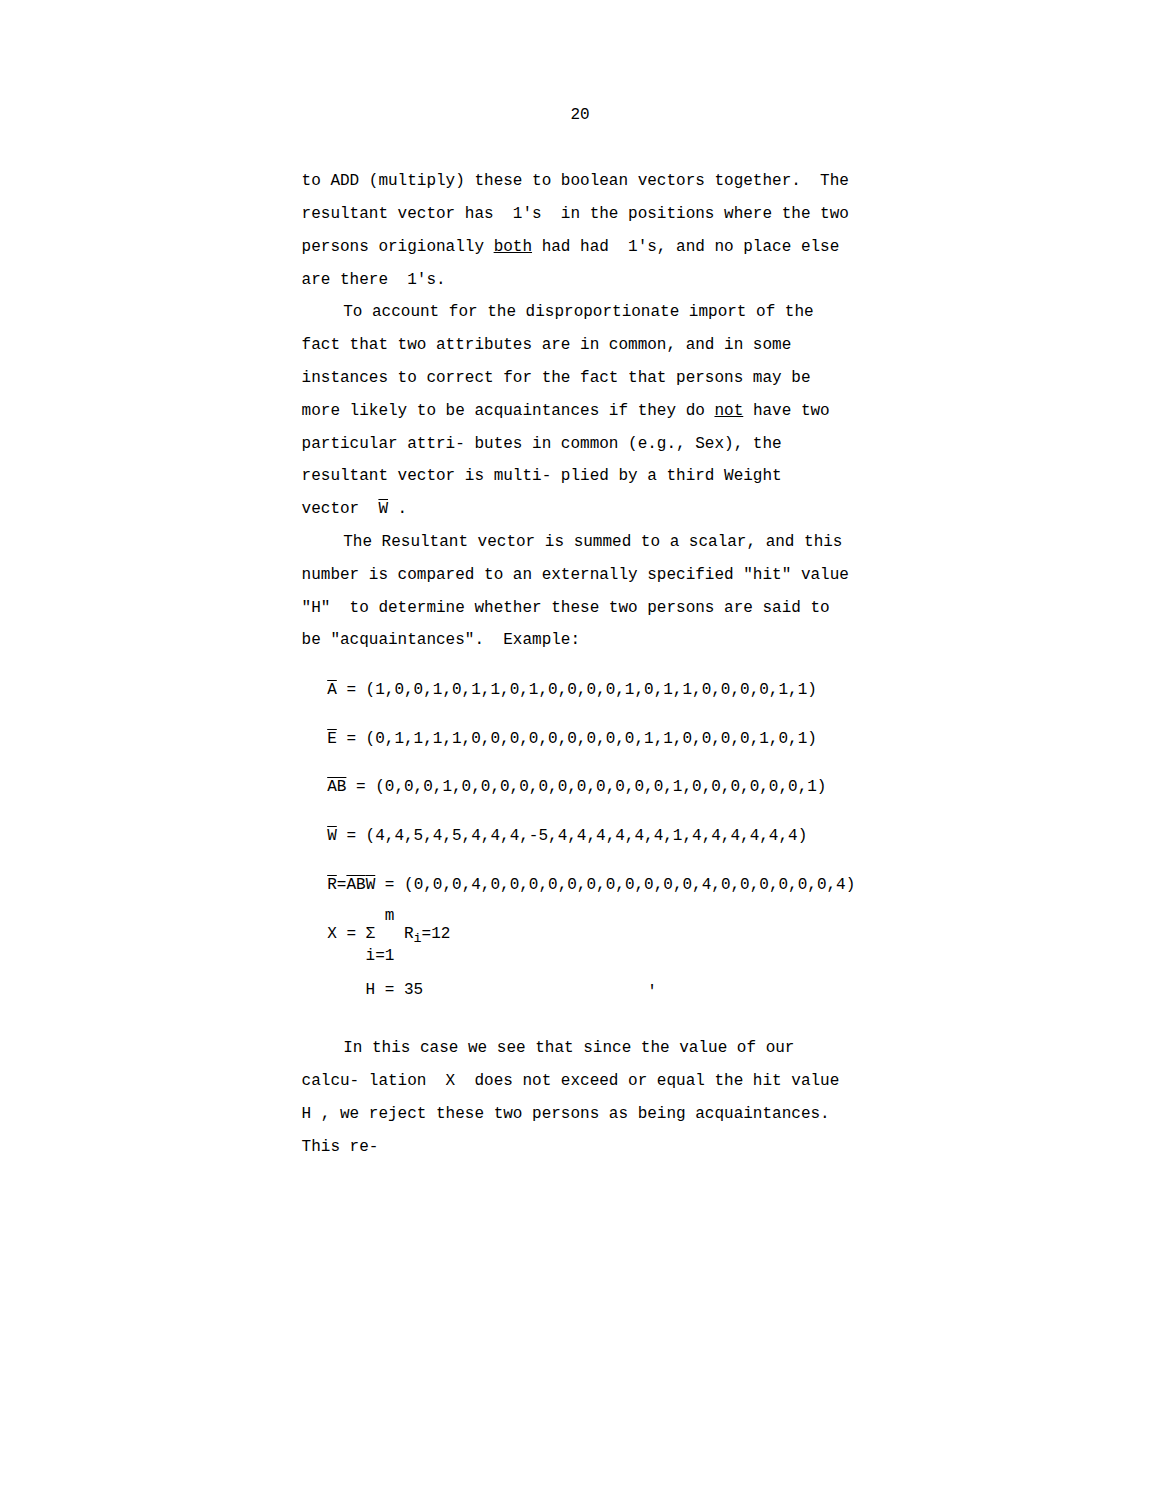20
to ADD (multiply) these to boolean vectors together. The resultant vector has 1's in the positions where the two persons origionally both had had 1's, and no place else are there 1's.
To account for the disproportionate import of the fact that two attributes are in common, and in some instances to correct for the fact that persons may be more likely to be acquaintances if they do not have two particular attri- butes in common (e.g., Sex), the resultant vector is multi- plied by a third Weight vector W .
The Resultant vector is summed to a scalar, and this number is compared to an externally specified "hit" value "H" to determine whether these two persons are said to be "acquaintances". Example:
A = (1,0,0,1,0,1,1,0,1,0,0,0,0,1,0,1,1,0,0,0,0,1,1)
E = (0,1,1,1,1,0,0,0,0,0,0,0,0,0,1,1,0,0,0,0,1,0,1)
AB = (0,0,0,1,0,0,0,0,0,0,0,0,0,0,0,1,0,0,0,0,0,0,1)
W = (4,4,5,4,5,4,4,4,-5,4,4,4,4,4,4,1,4,4,4,4,4,4)
R=ABW = (0,0,0,4,0,0,0,0,0,0,0,0,0,0,0,4,0,0,0,0,0,0,4)
m X = Σ Ri=12 i=1
H = 35'
In this case we see that since the value of our calcu- lation X does not exceed or equal the hit value H , we reject these two persons as being acquaintances. This re-